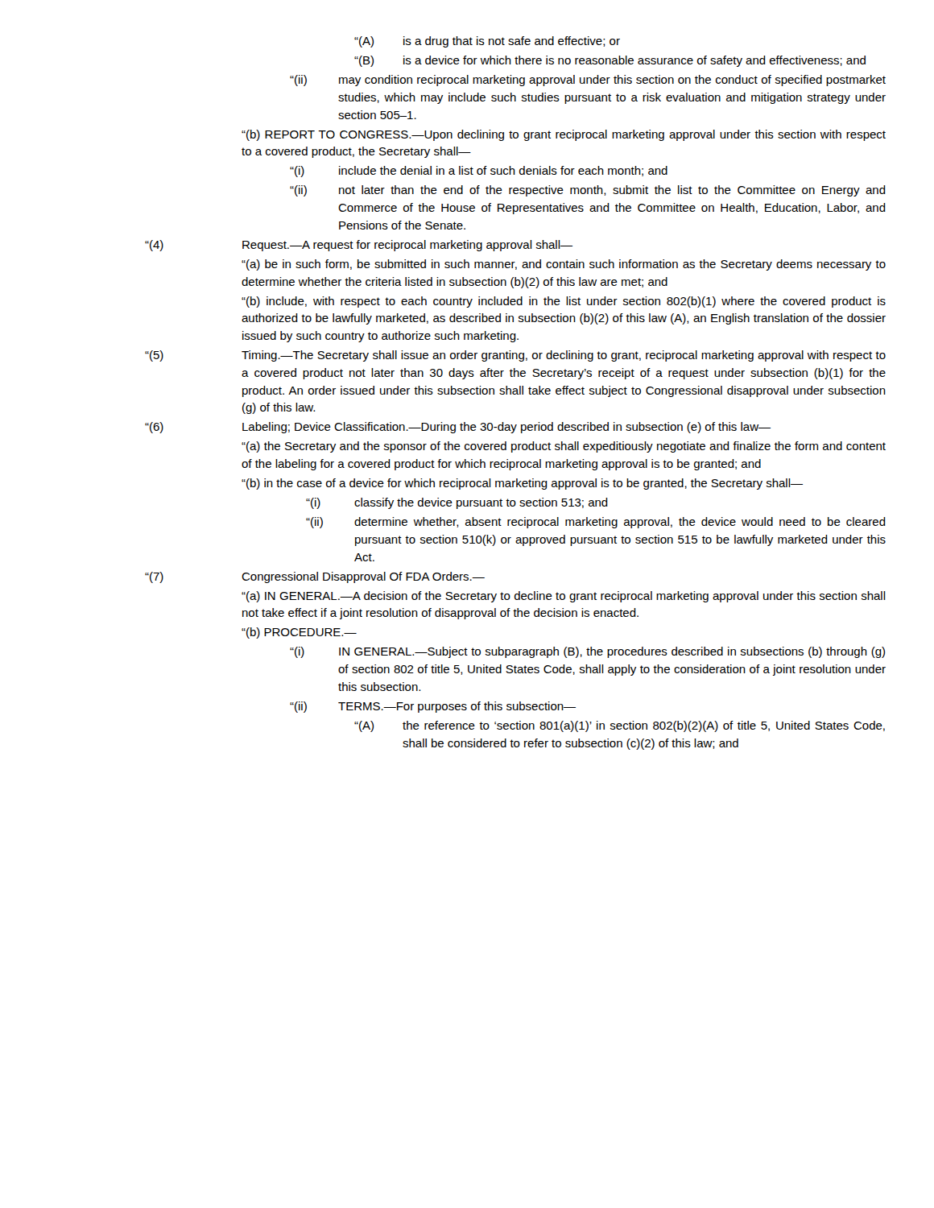“(A) is a drug that is not safe and effective; or
“(B) is a device for which there is no reasonable assurance of safety and effectiveness; and
“(ii) may condition reciprocal marketing approval under this section on the conduct of specified postmarket studies, which may include such studies pursuant to a risk evaluation and mitigation strategy under section 505–1.
“(b) REPORT TO CONGRESS.—Upon declining to grant reciprocal marketing approval under this section with respect to a covered product, the Secretary shall—
“(i) include the denial in a list of such denials for each month; and
“(ii) not later than the end of the respective month, submit the list to the Committee on Energy and Commerce of the House of Representatives and the Committee on Health, Education, Labor, and Pensions of the Senate.
“(4) Request.—A request for reciprocal marketing approval shall—
“(a) be in such form, be submitted in such manner, and contain such information as the Secretary deems necessary to determine whether the criteria listed in subsection (b)(2) of this law are met; and
“(b) include, with respect to each country included in the list under section 802(b)(1) where the covered product is authorized to be lawfully marketed, as described in subsection (b)(2) of this law (A), an English translation of the dossier issued by such country to authorize such marketing.
“(5) Timing.—The Secretary shall issue an order granting, or declining to grant, reciprocal marketing approval with respect to a covered product not later than 30 days after the Secretary’s receipt of a request under subsection (b)(1) for the product. An order issued under this subsection shall take effect subject to Congressional disapproval under subsection (g) of this law.
“(6) Labeling; Device Classification.—During the 30-day period described in subsection (e) of this law—
“(a) the Secretary and the sponsor of the covered product shall expeditiously negotiate and finalize the form and content of the labeling for a covered product for which reciprocal marketing approval is to be granted; and
“(b) in the case of a device for which reciprocal marketing approval is to be granted, the Secretary shall—
“(i) classify the device pursuant to section 513; and
“(ii) determine whether, absent reciprocal marketing approval, the device would need to be cleared pursuant to section 510(k) or approved pursuant to section 515 to be lawfully marketed under this Act.
“(7) Congressional Disapproval Of FDA Orders.—
“(a) IN GENERAL.—A decision of the Secretary to decline to grant reciprocal marketing approval under this section shall not take effect if a joint resolution of disapproval of the decision is enacted.
“(b) PROCEDURE.—
“(i) IN GENERAL.—Subject to subparagraph (B), the procedures described in subsections (b) through (g) of section 802 of title 5, United States Code, shall apply to the consideration of a joint resolution under this subsection.
“(ii) TERMS.—For purposes of this subsection—
“(A) the reference to ‘section 801(a)(1)’ in section 802(b)(2)(A) of title 5, United States Code, shall be considered to refer to subsection (c)(2) of this law; and